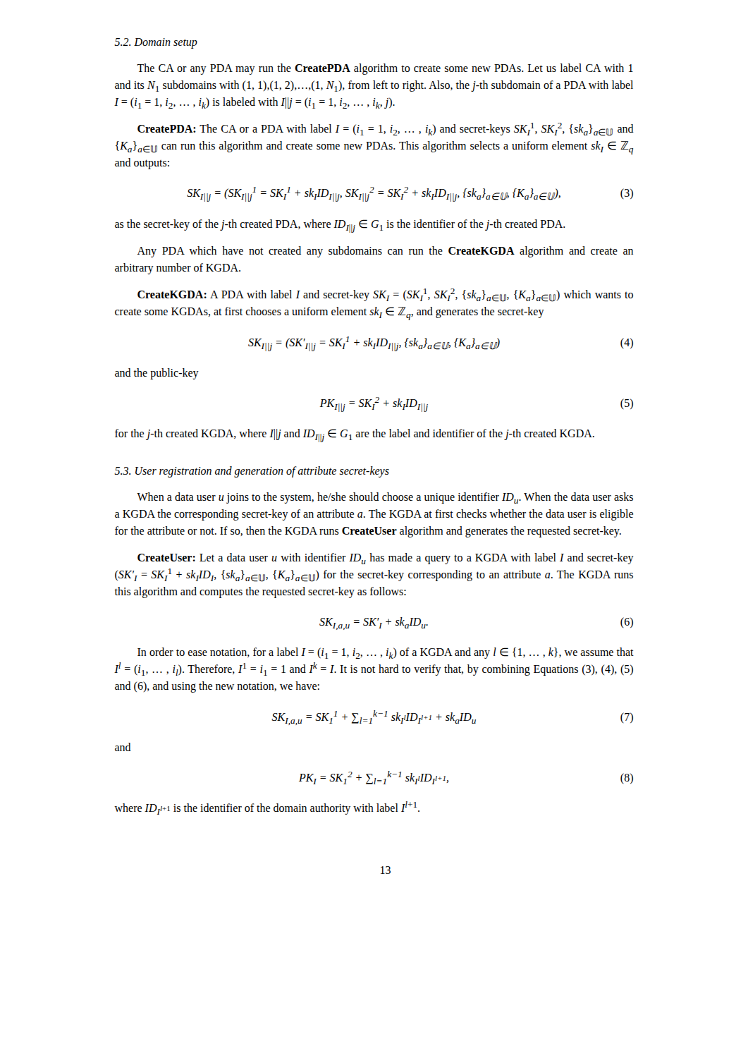5.2. Domain setup
The CA or any PDA may run the CreatePDA algorithm to create some new PDAs. Let us label CA with 1 and its N1 subdomains with (1, 1),(1, 2),…,(1, N1), from left to right. Also, the j-th subdomain of a PDA with label I = (i1 = 1, i2, … , ik) is labeled with I||j = (i1 = 1, i2, … , ik, j).
CreatePDA: The CA or a PDA with label I = (i1 = 1, i2, … , ik) and secret-keys SKI1, SKI2, {ska}a∈𝕌 and {Ka}a∈𝕌 can run this algorithm and create some new PDAs. This algorithm selects a uniform element skI ∈ ℤq and outputs:
SKI||j = (SKI||j1 = SKI1 + skIIDI||j, SKI||j2 = SKI2 + skIIDI||j, {ska}a∈𝕌, {Ka}a∈𝕌), (3)
as the secret-key of the j-th created PDA, where IDI||j ∈ G1 is the identifier of the j-th created PDA.
Any PDA which have not created any subdomains can run the CreateKGDA algorithm and create an arbitrary number of KGDA.
CreateKGDA: A PDA with label I and secret-key SKI = (SKI1, SKI2, {ska}a∈𝕌, {Ka}a∈𝕌) which wants to create some KGDAs, at first chooses a uniform element skI ∈ ℤq, and generates the secret-key
SKI||j = (SK′I||j = SKI1 + skIIDI||j, {ska}a∈𝕌, {Ka}a∈𝕌) (4)
and the public-key
PKI||j = SKI2 + skIIDI||j (5)
for the j-th created KGDA, where I||j and IDI||j ∈ G1 are the label and identifier of the j-th created KGDA.
5.3. User registration and generation of attribute secret-keys
When a data user u joins to the system, he/she should choose a unique identifier IDu. When the data user asks a KGDA the corresponding secret-key of an attribute a. The KGDA at first checks whether the data user is eligible for the attribute or not. If so, then the KGDA runs CreateUser algorithm and generates the requested secret-key.
CreateUser: Let a data user u with identifier IDu has made a query to a KGDA with label I and secret-key (SK′I = SKI1 + skIIDI, {ska}a∈𝕌, {Ka}a∈𝕌) for the secret-key corresponding to an attribute a. The KGDA runs this algorithm and computes the requested secret-key as follows:
SKI,a,u = SK′I + skaIDu. (6)
In order to ease notation, for a label I = (i1 = 1, i2, … , ik) of a KGDA and any l ∈ {1, … , k}, we assume that Il = (i1, … , il). Therefore, I1 = i1 = 1 and Ik = I. It is not hard to verify that, by combining Equations (3), (4), (5) and (6), and using the new notation, we have:
SKI,a,u = SK11 + ∑l=1k−1 skIlIDIl+1 + skaIDu (7)
and
PKI = SK12 + ∑l=1k−1 skIlIDIl+1, (8)
where IDIl+1 is the identifier of the domain authority with label Il+1.
13